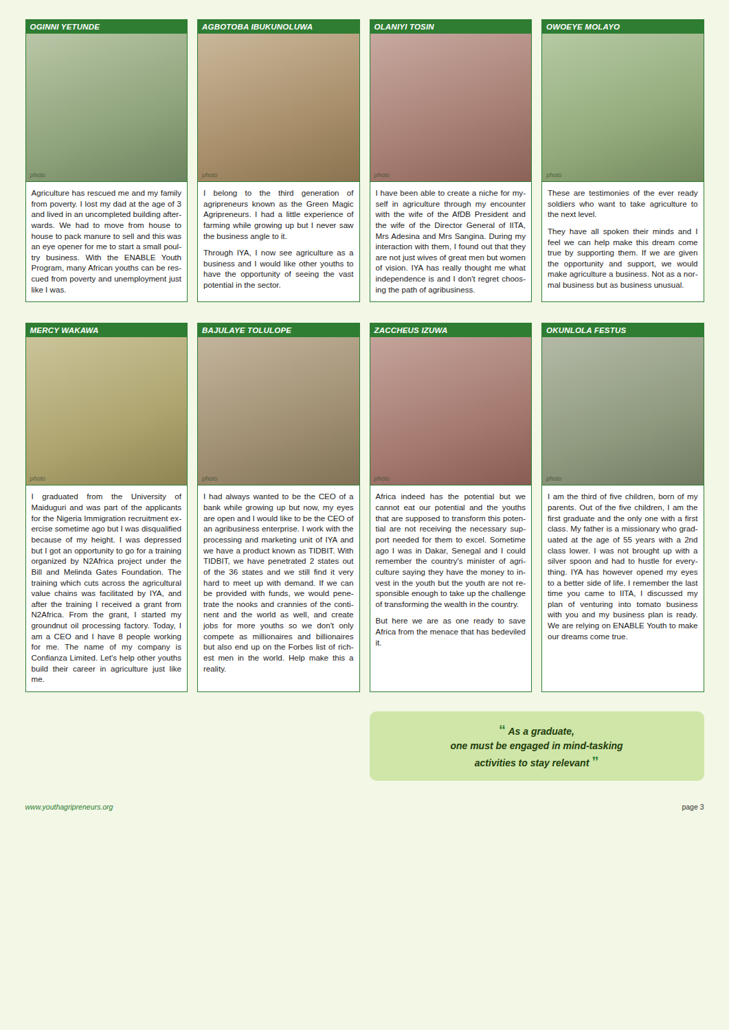OGINNI YETUNDE
photo
Agriculture has rescued me and my family from poverty. I lost my dad at the age of 3 and lived in an uncompleted building afterwards. We had to move from house to house to pack manure to sell and this was an eye opener for me to start a small poultry business. With the ENABLE Youth Program, many African youths can be rescued from poverty and unemployment just like I was.
AGBOTOBA IBUKUNOLUWA
photo
I belong to the third generation of agripreneurs known as the Green Magic Agripreneurs. I had a little experience of farming while growing up but I never saw the business angle to it.
Through IYA, I now see agriculture as a business and I would like other youths to have the opportunity of seeing the vast potential in the sector.
OLANIYI TOSIN
photo
I have been able to create a niche for myself in agriculture through my encounter with the wife of the AfDB President and the wife of the Director General of IITA, Mrs Adesina and Mrs Sangina. During my interaction with them, I found out that they are not just wives of great men but women of vision. IYA has really thought me what independence is and I don't regret choosing the path of agribusiness.
OWOEYE MOLAYO
photo
These are testimonies of the ever ready soldiers who want to take agriculture to the next level.
They have all spoken their minds and I feel we can help make this dream come true by supporting them. If we are given the opportunity and support, we would make agriculture a business. Not as a normal business but as business unusual.
MERCY WAKAWA
photo
I graduated from the University of Maiduguri and was part of the applicants for the Nigeria Immigration recruitment exercise sometime ago but I was disqualified because of my height. I was depressed but I got an opportunity to go for a training organized by N2Africa project under the Bill and Melinda Gates Foundation. The training which cuts across the agricultural value chains was facilitated by IYA, and after the training I received a grant from N2Africa. From the grant, I started my groundnut oil processing factory. Today, I am a CEO and I have 8 people working for me. The name of my company is Confianza Limited. Let's help other youths build their career in agriculture just like me.
BAJULAYE TOLULOPE
photo
I had always wanted to be the CEO of a bank while growing up but now, my eyes are open and I would like to be the CEO of an agribusiness enterprise. I work with the processing and marketing unit of IYA and we have a product known as TIDBIT. With TIDBIT, we have penetrated 2 states out of the 36 states and we still find it very hard to meet up with demand. If we can be provided with funds, we would penetrate the nooks and crannies of the continent and the world as well, and create jobs for more youths so we don't only compete as millionaires and billionaires but also end up on the Forbes list of richest men in the world. Help make this a reality.
ZACCHEUS IZUWA
photo
Africa indeed has the potential but we cannot eat our potential and the youths that are supposed to transform this potential are not receiving the necessary support needed for them to excel. Sometime ago I was in Dakar, Senegal and I could remember the country's minister of agriculture saying they have the money to invest in the youth but the youth are not responsible enough to take up the challenge of transforming the wealth in the country.
But here we are as one ready to save Africa from the menace that has bedeviled it.
OKUNLOLA FESTUS
photo
I am the third of five children, born of my parents. Out of the five children, I am the first graduate and the only one with a first class. My father is a missionary who graduated at the age of 55 years with a 2nd class lower. I was not brought up with a silver spoon and had to hustle for everything. IYA has however opened my eyes to a better side of life. I remember the last time you came to IITA, I discussed my plan of venturing into tomato business with you and my business plan is ready. We are relying on ENABLE Youth to make our dreams come true.
“ As a graduate,
one must be engaged in mind-tasking
activities to stay relevant ”
www.youthagripreneurs.org
page 3